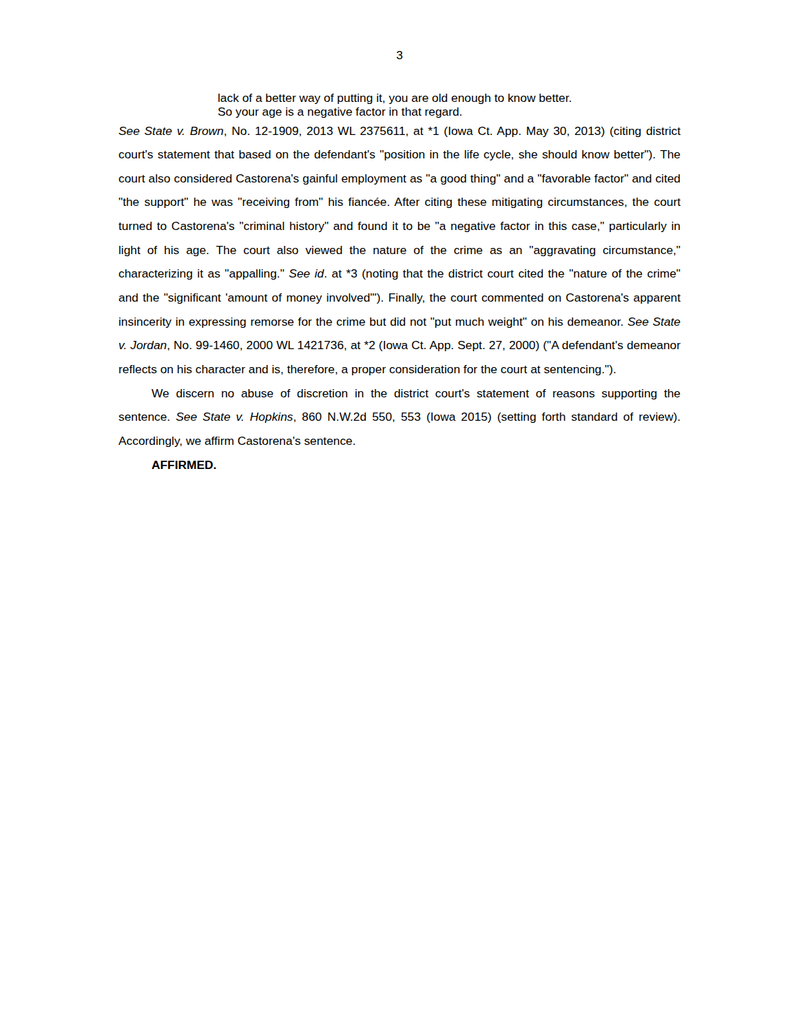3
lack of a better way of putting it, you are old enough to know better.
So your age is a negative factor in that regard.
See State v. Brown, No. 12-1909, 2013 WL 2375611, at *1 (Iowa Ct. App. May 30, 2013) (citing district court's statement that based on the defendant's "position in the life cycle, she should know better"). The court also considered Castorena's gainful employment as "a good thing" and a "favorable factor" and cited "the support" he was "receiving from" his fiancée. After citing these mitigating circumstances, the court turned to Castorena's "criminal history" and found it to be "a negative factor in this case," particularly in light of his age. The court also viewed the nature of the crime as an "aggravating circumstance," characterizing it as "appalling." See id. at *3 (noting that the district court cited the "nature of the crime" and the "significant 'amount of money involved'"). Finally, the court commented on Castorena's apparent insincerity in expressing remorse for the crime but did not "put much weight" on his demeanor. See State v. Jordan, No. 99-1460, 2000 WL 1421736, at *2 (Iowa Ct. App. Sept. 27, 2000) ("A defendant's demeanor reflects on his character and is, therefore, a proper consideration for the court at sentencing.").
We discern no abuse of discretion in the district court's statement of reasons supporting the sentence. See State v. Hopkins, 860 N.W.2d 550, 553 (Iowa 2015) (setting forth standard of review). Accordingly, we affirm Castorena's sentence.
AFFIRMED.